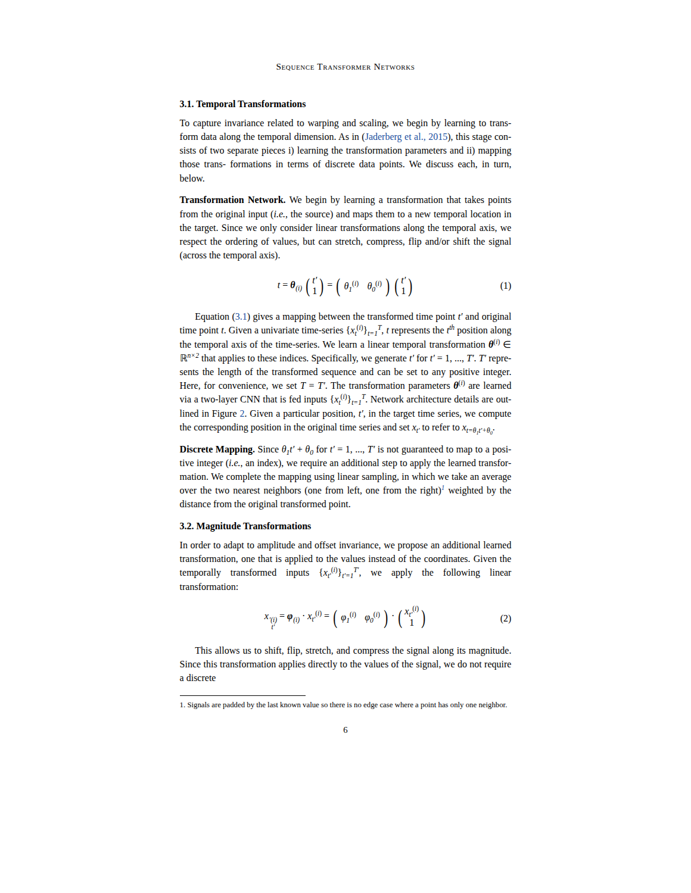Sequence Transformer Networks
3.1. Temporal Transformations
To capture invariance related to warping and scaling, we begin by learning to transform data along the temporal dimension. As in (Jaderberg et al., 2015), this stage consists of two separate pieces i) learning the transformation parameters and ii) mapping those trans- formations in terms of discrete data points. We discuss each, in turn, below.
Transformation Network. We begin by learning a transformation that takes points from the original input (i.e., the source) and maps them to a new temporal location in the target. Since we only consider linear transformations along the temporal axis, we respect the ordering of values, but can stretch, compress, flip and/or shift the signal (across the temporal axis).
t = θ(i) (t′1) = (θ1(i) θ0(i)) (t′1)
(1)
Equation (3.1) gives a mapping between the transformed time point t′ and original time point t. Given a univariate time-series {xt(i)}t=1T, t represents the tth position along the temporal axis of the time-series. We learn a linear temporal transformation θ(i) ∈ ℝn×2 that applies to these indices. Specifically, we generate t′ for t′ = 1, ..., T′. T′ represents the length of the transformed sequence and can be set to any positive integer. Here, for convenience, we set T = T′. The transformation parameters θ(i) are learned via a two-layer CNN that is fed inputs {xt(i)}t=1T. Network architecture details are outlined in Figure 2. Given a particular position, t′, in the target time series, we compute the corresponding position in the original time series and set xt′ to refer to xt=θ1t′+θ0.
Discrete Mapping. Since θ1t′ + θ0 for t′ = 1, ..., T′ is not guaranteed to map to a positive integer (i.e., an index), we require an additional step to apply the learned transformation. We complete the mapping using linear sampling, in which we take an average over the two nearest neighbors (one from left, one from the right)1 weighted by the distance from the original transformed point.
3.2. Magnitude Transformations
In order to adapt to amplitude and offset invariance, we propose an additional learned transformation, one that is applied to the values instead of the coordinates. Given the temporally transformed inputs {xt′(i)}t′=1T′, we apply the following linear transformation:
x′(i) t′ = φ(i) · xt′(i) = (φ1(i) φ0(i)) · (xt′(i) 1)
(2)
This allows us to shift, flip, stretch, and compress the signal along its magnitude. Since this transformation applies directly to the values of the signal, we do not require a discrete
1. Signals are padded by the last known value so there is no edge case where a point has only one neighbor.
6